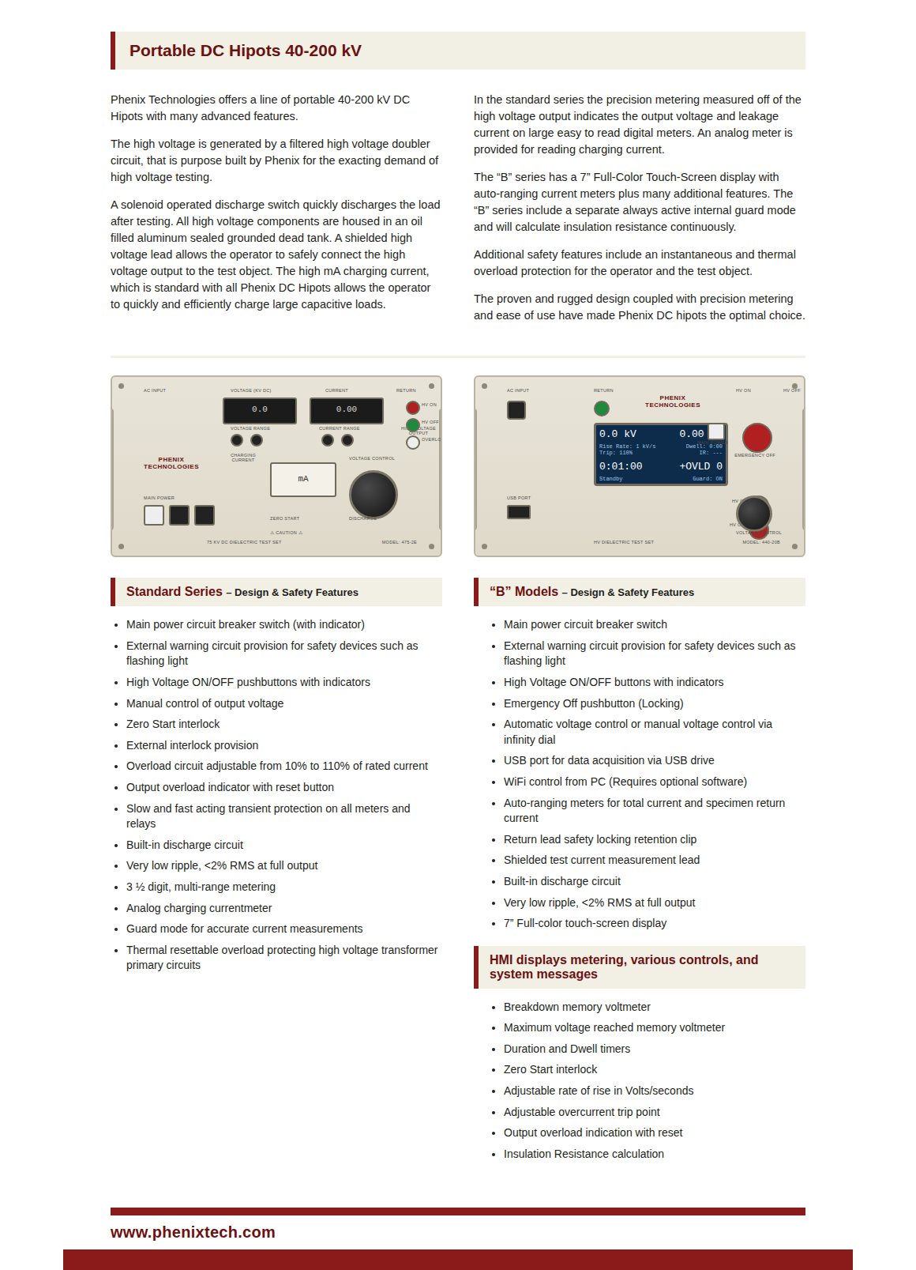Portable DC Hipots 40-200 kV
Phenix Technologies offers a line of portable 40-200 kV DC Hipots with many advanced features.
The high voltage is generated by a filtered high voltage doubler circuit, that is purpose built by Phenix for the exacting demand of high voltage testing.
A solenoid operated discharge switch quickly discharges the load after testing. All high voltage components are housed in an oil filled aluminum sealed grounded dead tank. A shielded high voltage lead allows the operator to safely connect the high voltage output to the test object. The high mA charging current, which is standard with all Phenix DC Hipots allows the operator to quickly and efficiently charge large capacitive loads.
In the standard series the precision metering measured off of the high voltage output indicates the output voltage and leakage current on large easy to read digital meters. An analog meter is provided for reading charging current.
The “B” series has a 7” Full-Color Touch-Screen display with auto-ranging current meters plus many additional features. The “B” series include a separate always active internal guard mode and will calculate insulation resistance continuously.
Additional safety features include an instantaneous and thermal overload protection for the operator and the test object.
The proven and rugged design coupled with precision metering and ease of use have made Phenix DC hipots the optimal choice.
AC INPUT
VOLTAGE (kV DC)
CURRENT
RETURN
0.0
0.00
VOLTAGE RANGE
CURRENT RANGE
HIGH VOLTAGE OUTPUT
HV ON
HV OFF
OVERLOAD
PHENIX
TECHNOLOGIES
CHARGING
CURRENT
mA
VOLTAGE CONTROL
MAIN POWER
ZERO START
DISCHARGE
75 kV DC DIELECTRIC TEST SET
MODEL: 475-2E
⚠ CAUTION ⚠
AC INPUT
RETURN
HV ON
HV OFF
PHENIX
TECHNOLOGIES
0.0 kV 0.00 mA
Rise Rate: 1 kV/s Dwell: 0:00
Trip: 110% IR: ---
0:01:00+OVLD 0
Standby Guard: ON
EMERGENCY OFF
MAIN POWER
HV ON
HV OFF
USB PORT
VOLTAGE CONTROL
HV DIELECTRIC TEST SET
MODEL: 440-20B
Standard Series – Design & Safety Features
Main power circuit breaker switch (with indicator)
External warning circuit provision for safety devices such as flashing light
High Voltage ON/OFF pushbuttons with indicators
Manual control of output voltage
Zero Start interlock
External interlock provision
Overload circuit adjustable from 10% to 110% of rated current
Output overload indicator with reset button
Slow and fast acting transient protection on all meters and relays
Built-in discharge circuit
Very low ripple, <2% RMS at full output
3 ½ digit, multi-range metering
Analog charging currentmeter
Guard mode for accurate current measurements
Thermal resettable overload protecting high voltage transformer primary circuits
“B” Models – Design & Safety Features
Main power circuit breaker switch
External warning circuit provision for safety devices such as flashing light
High Voltage ON/OFF buttons with indicators
Emergency Off pushbutton (Locking)
Automatic voltage control or manual voltage control via infinity dial
USB port for data acquisition via USB drive
WiFi control from PC (Requires optional software)
Auto-ranging meters for total current and specimen return current
Return lead safety locking retention clip
Shielded test current measurement lead
Built-in discharge circuit
Very low ripple, <2% RMS at full output
7” Full-color touch-screen display
HMI displays metering, various controls, and system messages
Breakdown memory voltmeter
Maximum voltage reached memory voltmeter
Duration and Dwell timers
Zero Start interlock
Adjustable rate of rise in Volts/seconds
Adjustable overcurrent trip point
Output overload indication with reset
Insulation Resistance calculation
www.phenixtech.com